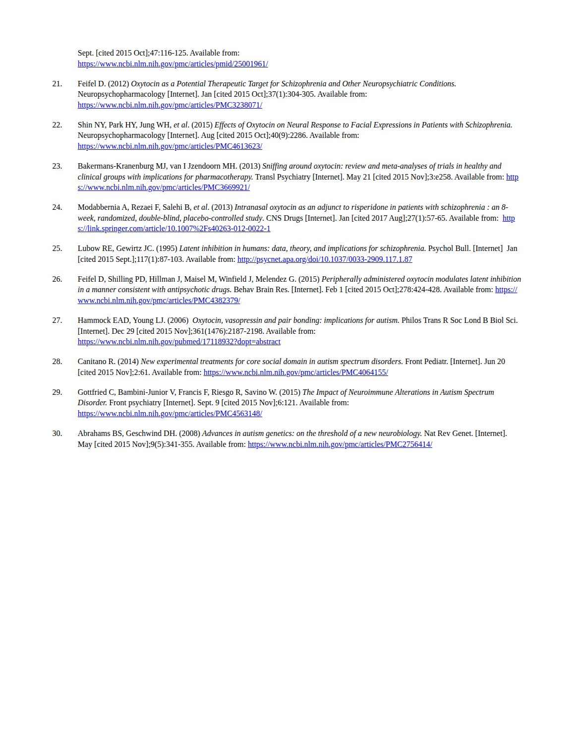Sept. [cited 2015 Oct];47:116-125. Available from:
https://www.ncbi.nlm.nih.gov/pmc/articles/pmid/25001961/
21. Feifel D. (2012) Oxytocin as a Potential Therapeutic Target for Schizophrenia and Other Neuropsychiatric Conditions. Neuropsychopharmacology [Internet]. Jan [cited 2015 Oct];37(1):304-305. Available from:
https://www.ncbi.nlm.nih.gov/pmc/articles/PMC3238071/
22. Shin NY, Park HY, Jung WH, et al. (2015) Effects of Oxytocin on Neural Response to Facial Expressions in Patients with Schizophrenia. Neuropsychopharmacology [Internet]. Aug [cited 2015 Oct];40(9):2286. Available from:
https://www.ncbi.nlm.nih.gov/pmc/articles/PMC4613623/
23. Bakermans-Kranenburg MJ, van I Jzendoorn MH. (2013) Sniffing around oxytocin: review and meta-analyses of trials in healthy and clinical groups with implications for pharmacotherapy. Transl Psychiatry [Internet]. May 21 [cited 2015 Nov];3:e258. Available from: https://www.ncbi.nlm.nih.gov/pmc/articles/PMC3669921/
24. Modabbernia A, Rezaei F, Salehi B, et al. (2013) Intranasal oxytocin as an adjunct to risperidone in patients with schizophrenia : an 8-week, randomized, double-blind, placebo-controlled study. CNS Drugs [Internet]. Jan [cited 2017 Aug];27(1):57-65. Available from: https://link.springer.com/article/10.1007%2Fs40263-012-0022-1
25. Lubow RE, Gewirtz JC. (1995) Latent inhibition in humans: data, theory, and implications for schizophrenia. Psychol Bull. [Internet] Jan [cited 2015 Sept.];117(1):87-103. Available from: http://psycnet.apa.org/doi/10.1037/0033-2909.117.1.87
26. Feifel D, Shilling PD, Hillman J, Maisel M, Winfield J, Melendez G. (2015) Peripherally administered oxytocin modulates latent inhibition in a manner consistent with antipsychotic drugs. Behav Brain Res. [Internet]. Feb 1 [cited 2015 Oct];278:424-428. Available from: https://www.ncbi.nlm.nih.gov/pmc/articles/PMC4382379/
27. Hammock EAD, Young LJ. (2006) Oxytocin, vasopressin and pair bonding: implications for autism. Philos Trans R Soc Lond B Biol Sci. [Internet]. Dec 29 [cited 2015 Nov];361(1476):2187-2198. Available from:
https://www.ncbi.nlm.nih.gov/pubmed/17118932?dopt=abstract
28. Canitano R. (2014) New experimental treatments for core social domain in autism spectrum disorders. Front Pediatr. [Internet]. Jun 20 [cited 2015 Nov];2:61. Available from: https://www.ncbi.nlm.nih.gov/pmc/articles/PMC4064155/
29. Gottfried C, Bambini-Junior V, Francis F, Riesgo R, Savino W. (2015) The Impact of Neuroimmune Alterations in Autism Spectrum Disorder. Front psychiatry [Internet]. Sept. 9 [cited 2015 Nov];6:121. Available from:
https://www.ncbi.nlm.nih.gov/pmc/articles/PMC4563148/
30. Abrahams BS, Geschwind DH. (2008) Advances in autism genetics: on the threshold of a new neurobiology. Nat Rev Genet. [Internet]. May [cited 2015 Nov];9(5):341-355. Available from: https://www.ncbi.nlm.nih.gov/pmc/articles/PMC2756414/